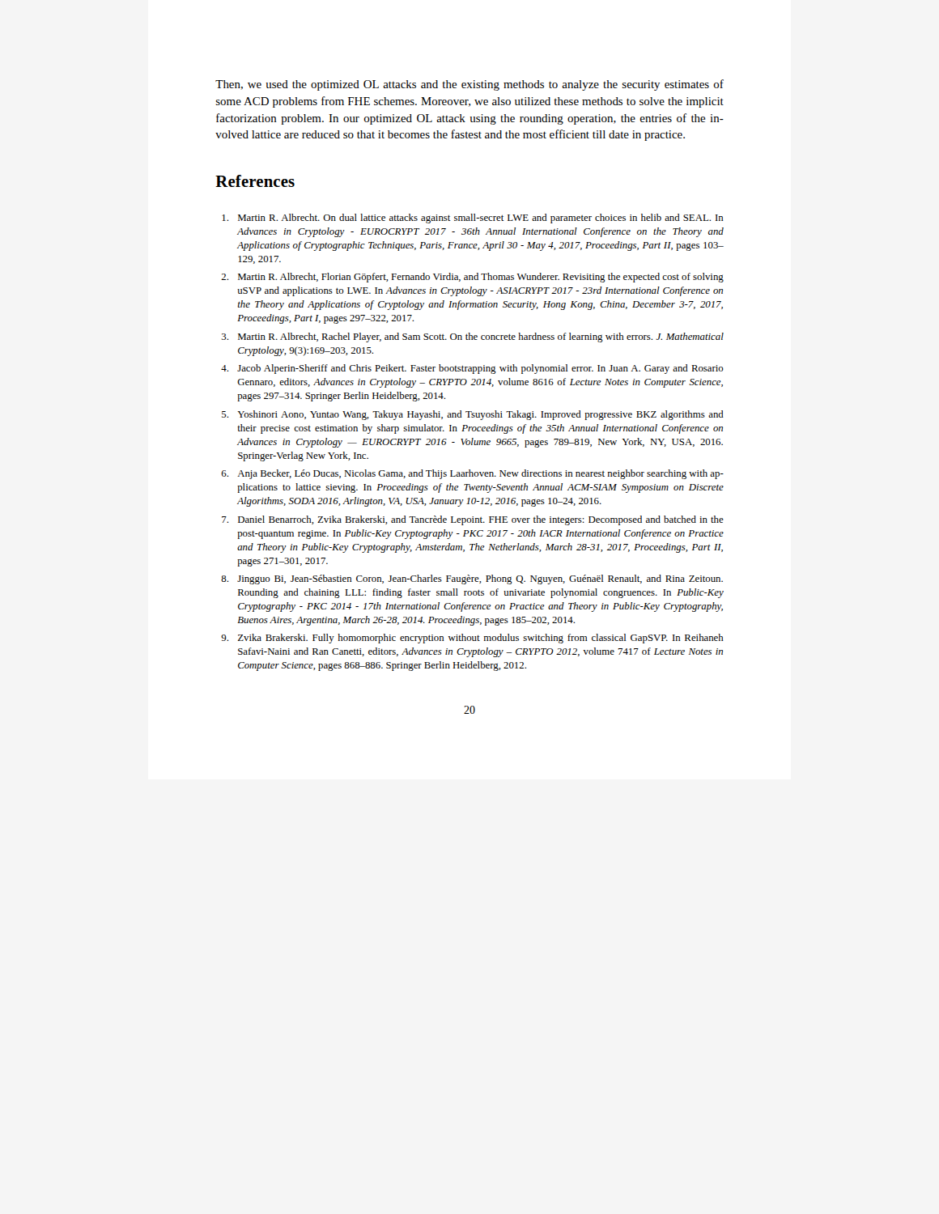Then, we used the optimized OL attacks and the existing methods to analyze the security estimates of some ACD problems from FHE schemes. Moreover, we also utilized these methods to solve the implicit factorization problem. In our optimized OL attack using the rounding operation, the entries of the involved lattice are reduced so that it becomes the fastest and the most efficient till date in practice.
References
Martin R. Albrecht. On dual lattice attacks against small-secret LWE and parameter choices in helib and SEAL. In Advances in Cryptology - EUROCRYPT 2017 - 36th Annual International Conference on the Theory and Applications of Cryptographic Techniques, Paris, France, April 30 - May 4, 2017, Proceedings, Part II, pages 103–129, 2017.
Martin R. Albrecht, Florian Göpfert, Fernando Virdia, and Thomas Wunderer. Revisiting the expected cost of solving uSVP and applications to LWE. In Advances in Cryptology - ASIACRYPT 2017 - 23rd International Conference on the Theory and Applications of Cryptology and Information Security, Hong Kong, China, December 3-7, 2017, Proceedings, Part I, pages 297–322, 2017.
Martin R. Albrecht, Rachel Player, and Sam Scott. On the concrete hardness of learning with errors. J. Mathematical Cryptology, 9(3):169–203, 2015.
Jacob Alperin-Sheriff and Chris Peikert. Faster bootstrapping with polynomial error. In Juan A. Garay and Rosario Gennaro, editors, Advances in Cryptology – CRYPTO 2014, volume 8616 of Lecture Notes in Computer Science, pages 297–314. Springer Berlin Heidelberg, 2014.
Yoshinori Aono, Yuntao Wang, Takuya Hayashi, and Tsuyoshi Takagi. Improved progressive BKZ algorithms and their precise cost estimation by sharp simulator. In Proceedings of the 35th Annual International Conference on Advances in Cryptology — EUROCRYPT 2016 - Volume 9665, pages 789–819, New York, NY, USA, 2016. Springer-Verlag New York, Inc.
Anja Becker, Léo Ducas, Nicolas Gama, and Thijs Laarhoven. New directions in nearest neighbor searching with applications to lattice sieving. In Proceedings of the Twenty-Seventh Annual ACM-SIAM Symposium on Discrete Algorithms, SODA 2016, Arlington, VA, USA, January 10-12, 2016, pages 10–24, 2016.
Daniel Benarroch, Zvika Brakerski, and Tancrède Lepoint. FHE over the integers: Decomposed and batched in the post-quantum regime. In Public-Key Cryptography - PKC 2017 - 20th IACR International Conference on Practice and Theory in Public-Key Cryptography, Amsterdam, The Netherlands, March 28-31, 2017, Proceedings, Part II, pages 271–301, 2017.
Jingguo Bi, Jean-Sébastien Coron, Jean-Charles Faugère, Phong Q. Nguyen, Guénaël Renault, and Rina Zeitoun. Rounding and chaining LLL: finding faster small roots of univariate polynomial congruences. In Public-Key Cryptography - PKC 2014 - 17th International Conference on Practice and Theory in Public-Key Cryptography, Buenos Aires, Argentina, March 26-28, 2014. Proceedings, pages 185–202, 2014.
Zvika Brakerski. Fully homomorphic encryption without modulus switching from classical GapSVP. In Reihaneh Safavi-Naini and Ran Canetti, editors, Advances in Cryptology – CRYPTO 2012, volume 7417 of Lecture Notes in Computer Science, pages 868–886. Springer Berlin Heidelberg, 2012.
20